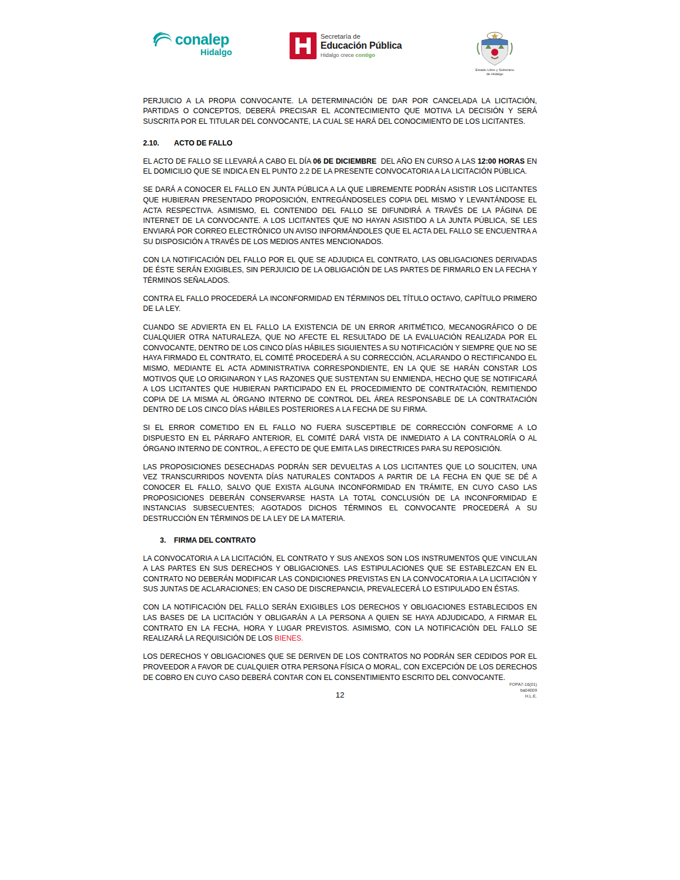conalep
Hidalgo
Secretaría de
Educación Pública
Hidalgo crece contigo
Estado Libre y Soberano
de Hidalgo
PERJUICIO A LA PROPIA CONVOCANTE. LA DETERMINACIÓN DE DAR POR CANCELADA LA LICITACIÓN, PARTIDAS O CONCEPTOS, DEBERÁ PRECISAR EL ACONTECIMIENTO QUE MOTIVA LA DECISIÓN Y SERÁ SUSCRITA POR EL TITULAR DEL CONVOCANTE, LA CUAL SE HARÁ DEL CONOCIMIENTO DE LOS LICITANTES.
2.10. ACTO DE FALLO
EL ACTO DE FALLO SE LLEVARÁ A CABO EL DÍA 06 DE DICIEMBRE DEL AÑO EN CURSO A LAS 12:00 HORAS EN EL DOMICILIO QUE SE INDICA EN EL PUNTO 2.2 DE LA PRESENTE CONVOCATORIA A LA LICITACIÓN PÚBLICA.
SE DARÁ A CONOCER EL FALLO EN JUNTA PÚBLICA A LA QUE LIBREMENTE PODRÁN ASISTIR LOS LICITANTES QUE HUBIERAN PRESENTADO PROPOSICIÓN, ENTREGÁNDOSELES COPIA DEL MISMO Y LEVANTÁNDOSE EL ACTA RESPECTIVA. ASIMISMO, EL CONTENIDO DEL FALLO SE DIFUNDIRÁ A TRAVÉS DE LA PÁGINA DE INTERNET DE LA CONVOCANTE. A LOS LICITANTES QUE NO HAYAN ASISTIDO A LA JUNTA PÚBLICA, SE LES ENVIARÁ POR CORREO ELECTRÓNICO UN AVISO INFORMÁNDOLES QUE EL ACTA DEL FALLO SE ENCUENTRA A SU DISPOSICIÓN A TRAVÉS DE LOS MEDIOS ANTES MENCIONADOS.
CON LA NOTIFICACIÓN DEL FALLO POR EL QUE SE ADJUDICA EL CONTRATO, LAS OBLIGACIONES DERIVADAS DE ÉSTE SERÁN EXIGIBLES, SIN PERJUICIO DE LA OBLIGACIÓN DE LAS PARTES DE FIRMARLO EN LA FECHA Y TÉRMINOS SEÑALADOS.
CONTRA EL FALLO PROCEDERÁ LA INCONFORMIDAD EN TÉRMINOS DEL TÍTULO OCTAVO, CAPÍTULO PRIMERO DE LA LEY.
CUANDO SE ADVIERTA EN EL FALLO LA EXISTENCIA DE UN ERROR ARITMÉTICO, MECANOGRÁFICO O DE CUALQUIER OTRA NATURALEZA, QUE NO AFECTE EL RESULTADO DE LA EVALUACIÓN REALIZADA POR EL CONVOCANTE, DENTRO DE LOS CINCO DÍAS HÁBILES SIGUIENTES A SU NOTIFICACIÓN Y SIEMPRE QUE NO SE HAYA FIRMADO EL CONTRATO, EL COMITÉ PROCEDERÁ A SU CORRECCIÓN, ACLARANDO O RECTIFICANDO EL MISMO, MEDIANTE EL ACTA ADMINISTRATIVA CORRESPONDIENTE, EN LA QUE SE HARÁN CONSTAR LOS MOTIVOS QUE LO ORIGINARON Y LAS RAZONES QUE SUSTENTAN SU ENMIENDA, HECHO QUE SE NOTIFICARÁ A LOS LICITANTES QUE HUBIERAN PARTICIPADO EN EL PROCEDIMIENTO DE CONTRATACIÓN, REMITIENDO COPIA DE LA MISMA AL ÓRGANO INTERNO DE CONTROL DEL ÁREA RESPONSABLE DE LA CONTRATACIÓN DENTRO DE LOS CINCO DÍAS HÁBILES POSTERIORES A LA FECHA DE SU FIRMA.
SI EL ERROR COMETIDO EN EL FALLO NO FUERA SUSCEPTIBLE DE CORRECCIÓN CONFORME A LO DISPUESTO EN EL PÁRRAFO ANTERIOR, EL COMITÉ DARÁ VISTA DE INMEDIATO A LA CONTRALORÍA O AL ÓRGANO INTERNO DE CONTROL, A EFECTO DE QUE EMITA LAS DIRECTRICES PARA SU REPOSICIÓN.
LAS PROPOSICIONES DESECHADAS PODRÁN SER DEVUELTAS A LOS LICITANTES QUE LO SOLICITEN, UNA VEZ TRANSCURRIDOS NOVENTA DÍAS NATURALES CONTADOS A PARTIR DE LA FECHA EN QUE SE DÉ A CONOCER EL FALLO, SALVO QUE EXISTA ALGUNA INCONFORMIDAD EN TRÁMITE, EN CUYO CASO LAS PROPOSICIONES DEBERÁN CONSERVARSE HASTA LA TOTAL CONCLUSIÓN DE LA INCONFORMIDAD E INSTANCIAS SUBSECUENTES; AGOTADOS DICHOS TÉRMINOS EL CONVOCANTE PROCEDERÁ A SU DESTRUCCIÓN EN TÉRMINOS DE LA LEY DE LA MATERIA.
3. FIRMA DEL CONTRATO
LA CONVOCATORIA A LA LICITACIÓN, EL CONTRATO Y SUS ANEXOS SON LOS INSTRUMENTOS QUE VINCULAN A LAS PARTES EN SUS DERECHOS Y OBLIGACIONES. LAS ESTIPULACIONES QUE SE ESTABLEZCAN EN EL CONTRATO NO DEBERÁN MODIFICAR LAS CONDICIONES PREVISTAS EN LA CONVOCATORIA A LA LICITACIÓN Y SUS JUNTAS DE ACLARACIONES; EN CASO DE DISCREPANCIA, PREVALECERÁ LO ESTIPULADO EN ÉSTAS.
CON LA NOTIFICACIÓN DEL FALLO SERÁN EXIGIBLES LOS DERECHOS Y OBLIGACIONES ESTABLECIDOS EN LAS BASES DE LA LICITACIÓN Y OBLIGARÁN A LA PERSONA A QUIEN SE HAYA ADJUDICADO, A FIRMAR EL CONTRATO EN LA FECHA, HORA Y LUGAR PREVISTOS. ASIMISMO, CON LA NOTIFICACIÓN DEL FALLO SE REALIZARÁ LA REQUISICIÓN DE LOS BIENES.
LOS DERECHOS Y OBLIGACIONES QUE SE DERIVEN DE LOS CONTRATOS NO PODRÁN SER CEDIDOS POR EL PROVEEDOR A FAVOR DE CUALQUIER OTRA PERSONA FÍSICA O MORAL, CON EXCEPCIÓN DE LOS DERECHOS DE COBRO EN CUYO CASO DEBERÁ CONTAR CON EL CONSENTIMIENTO ESCRITO DEL CONVOCANTE.
12
FOPA7-16(01)
ba04009
H.L.E.